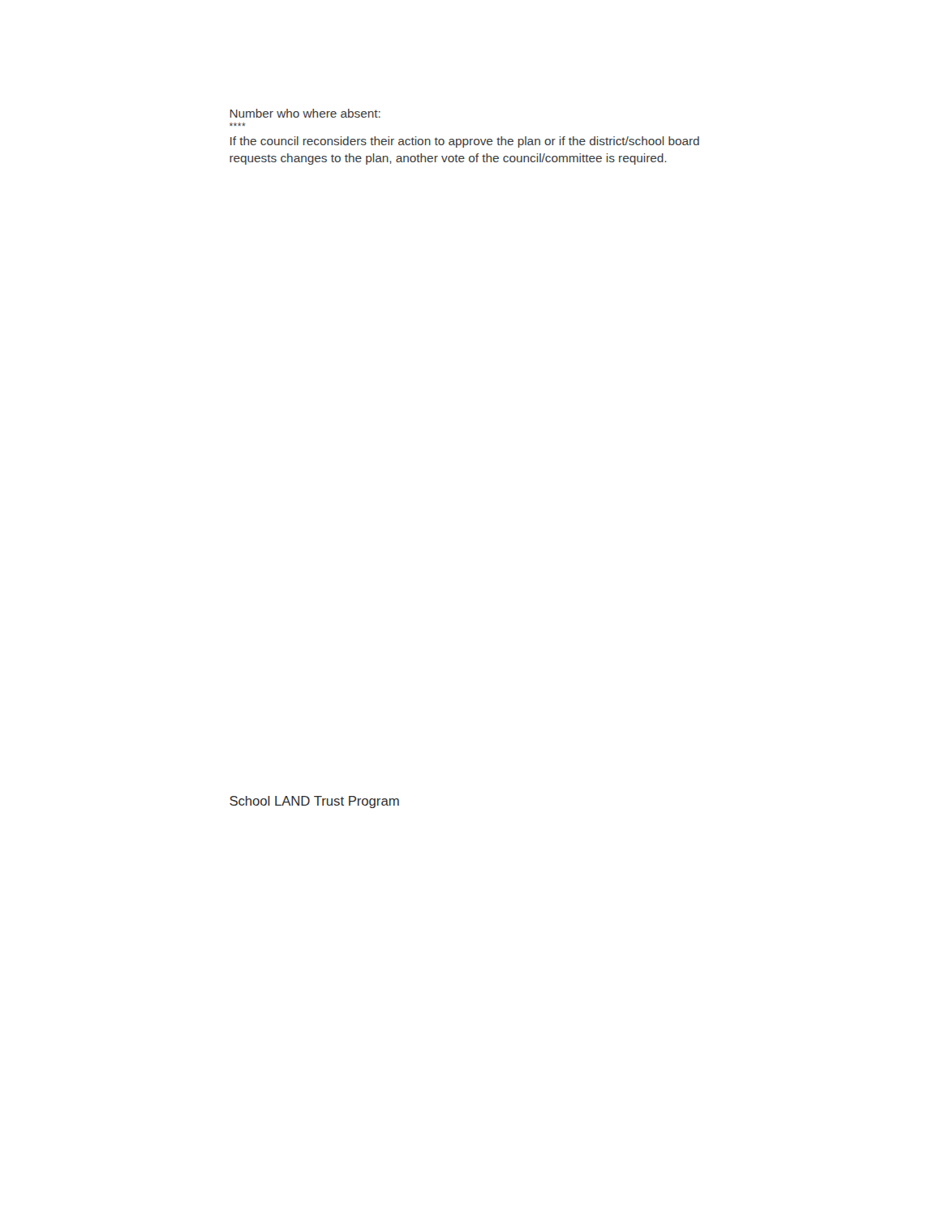Number who where absent:
****
If the council reconsiders their action to approve the plan or if the district/school board requests changes to the plan, another vote of the council/committee is required.
School LAND Trust Program